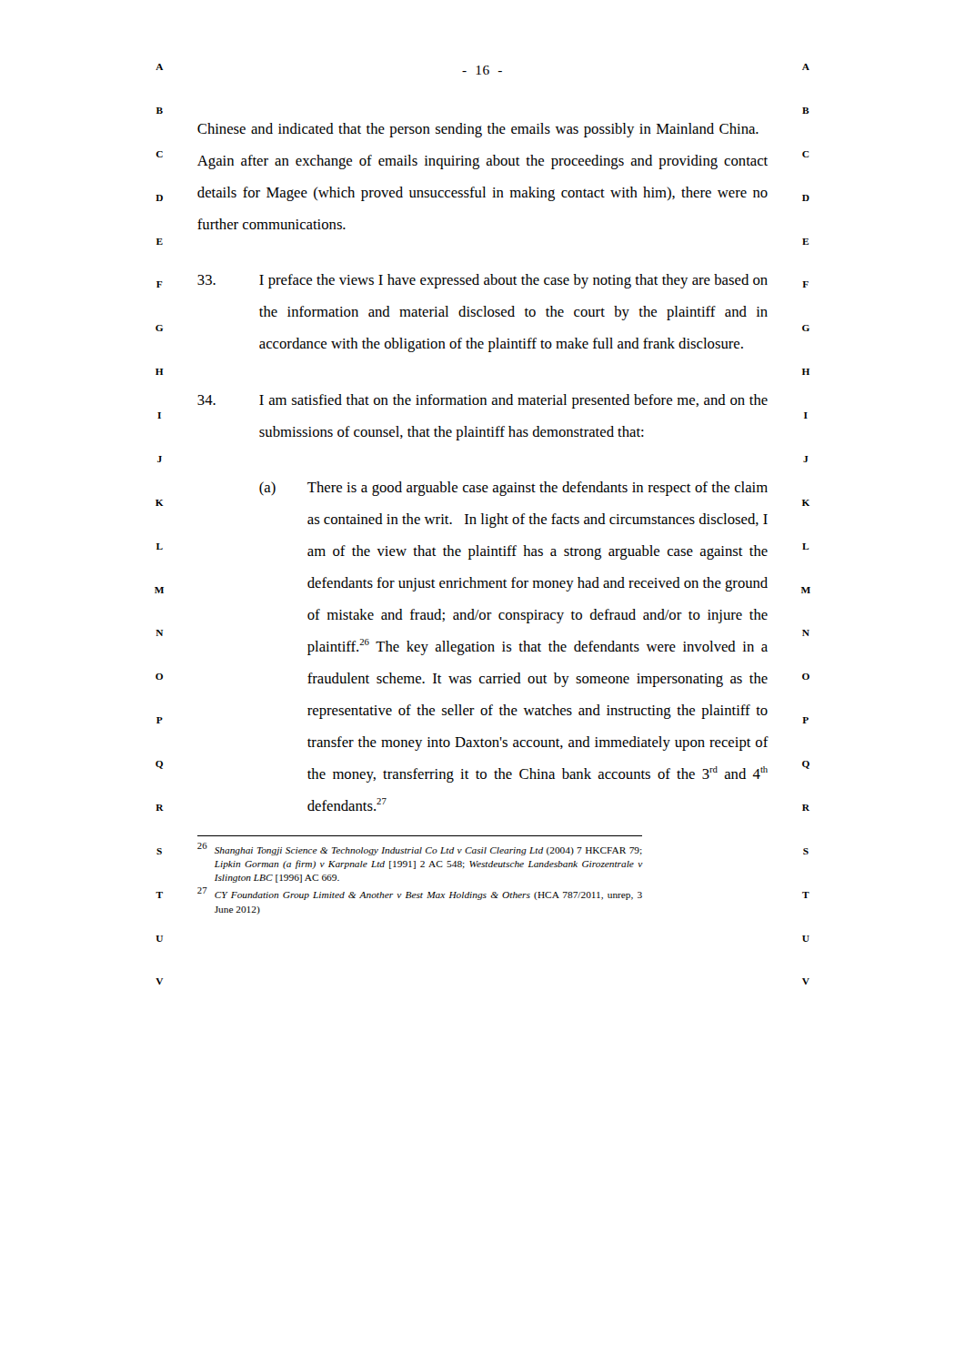A B C D E F G H I J K L M N O P Q R S T U V
A B C D E F G H I J K L M N O P Q R S T U V
- 16 -
Chinese and indicated that the person sending the emails was possibly in Mainland China. Again after an exchange of emails inquiring about the proceedings and providing contact details for Magee (which proved unsuccessful in making contact with him), there were no further communications.
33.
I preface the views I have expressed about the case by noting that they are based on the information and material disclosed to the court by the plaintiff and in accordance with the obligation of the plaintiff to make full and frank disclosure.
34.
I am satisfied that on the information and material presented before me, and on the submissions of counsel, that the plaintiff has demonstrated that:
(a)
There is a good arguable case against the defendants in respect of the claim as contained in the writ. In light of the facts and circumstances disclosed, I am of the view that the plaintiff has a strong arguable case against the defendants for unjust enrichment for money had and received on the ground of mistake and fraud; and/or conspiracy to defraud and/or to injure the plaintiff.26 The key allegation is that the defendants were involved in a fraudulent scheme. It was carried out by someone impersonating as the representative of the seller of the watches and instructing the plaintiff to transfer the money into Daxton's account, and immediately upon receipt of the money, transferring it to the China bank accounts of the 3rd and 4th defendants.27
26
Shanghai Tongji Science & Technology Industrial Co Ltd v Casil Clearing Ltd (2004) 7 HKCFAR 79; Lipkin Gorman (a firm) v Karpnale Ltd [1991] 2 AC 548; Westdeutsche Landesbank Girozentrale v Islington LBC [1996] AC 669.
27
CY Foundation Group Limited & Another v Best Max Holdings & Others (HCA 787/2011, unrep, 3 June 2012)